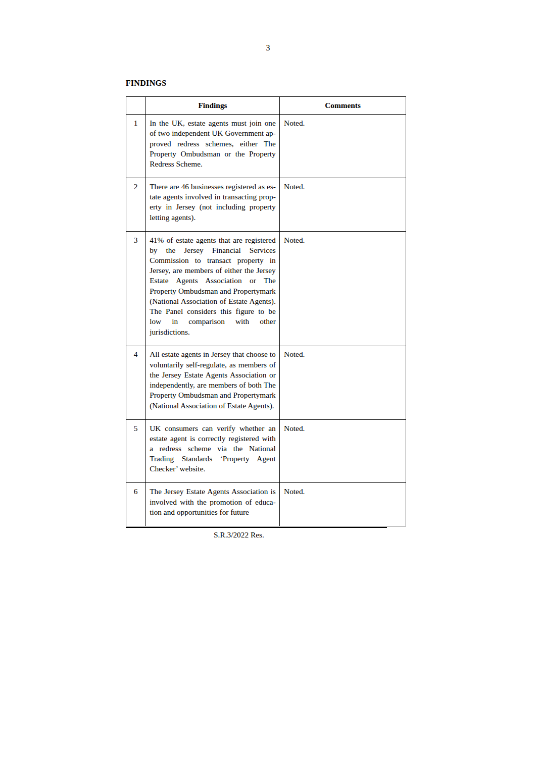3
FINDINGS
| | Findings | Comments |
| --- | --- | --- |
| 1 | In the UK, estate agents must join one of two independent UK Government approved redress schemes, either The Property Ombudsman or the Property Redress Scheme. | Noted. |
| 2 | There are 46 businesses registered as estate agents involved in transacting property in Jersey (not including property letting agents). | Noted. |
| 3 | 41% of estate agents that are registered by the Jersey Financial Services Commission to transact property in Jersey, are members of either the Jersey Estate Agents Association or The Property Ombudsman and Propertymark (National Association of Estate Agents). The Panel considers this figure to be low in comparison with other jurisdictions. | Noted. |
| 4 | All estate agents in Jersey that choose to voluntarily self-regulate, as members of the Jersey Estate Agents Association or independently, are members of both The Property Ombudsman and Propertymark (National Association of Estate Agents). | Noted. |
| 5 | UK consumers can verify whether an estate agent is correctly registered with a redress scheme via the National Trading Standards ‘Property Agent Checker’ website. | Noted. |
| 6 | The Jersey Estate Agents Association is involved with the promotion of education and opportunities for future | Noted. |
S.R.3/2022 Res.